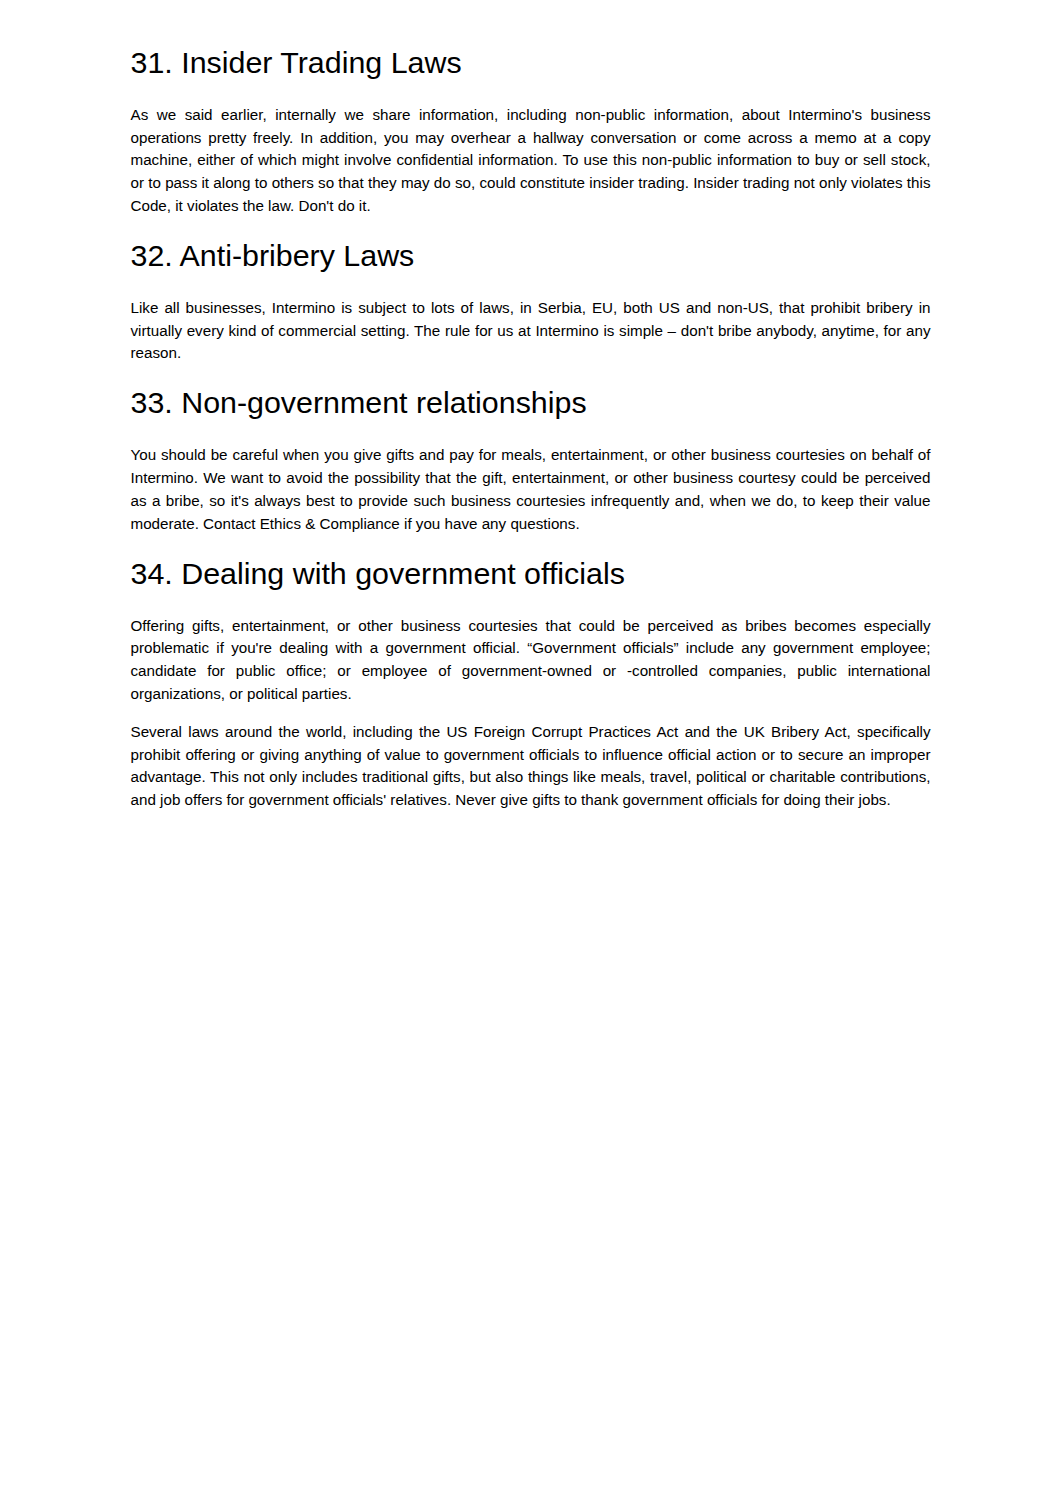31. Insider Trading Laws
As we said earlier, internally we share information, including non-public information, about Intermino's business operations pretty freely. In addition, you may overhear a hallway conversation or come across a memo at a copy machine, either of which might involve confidential information. To use this non-public information to buy or sell stock, or to pass it along to others so that they may do so, could constitute insider trading. Insider trading not only violates this Code, it violates the law. Don't do it.
32. Anti-bribery Laws
Like all businesses, Intermino is subject to lots of laws, in Serbia, EU, both US and non-US, that prohibit bribery in virtually every kind of commercial setting. The rule for us at Intermino is simple – don't bribe anybody, anytime, for any reason.
33. Non-government relationships
You should be careful when you give gifts and pay for meals, entertainment, or other business courtesies on behalf of Intermino. We want to avoid the possibility that the gift, entertainment, or other business courtesy could be perceived as a bribe, so it's always best to provide such business courtesies infrequently and, when we do, to keep their value moderate. Contact Ethics & Compliance if you have any questions.
34. Dealing with government officials
Offering gifts, entertainment, or other business courtesies that could be perceived as bribes becomes especially problematic if you're dealing with a government official. “Government officials” include any government employee; candidate for public office; or employee of government-owned or -controlled companies, public international organizations, or political parties.
Several laws around the world, including the US Foreign Corrupt Practices Act and the UK Bribery Act, specifically prohibit offering or giving anything of value to government officials to influence official action or to secure an improper advantage. This not only includes traditional gifts, but also things like meals, travel, political or charitable contributions, and job offers for government officials' relatives. Never give gifts to thank government officials for doing their jobs.